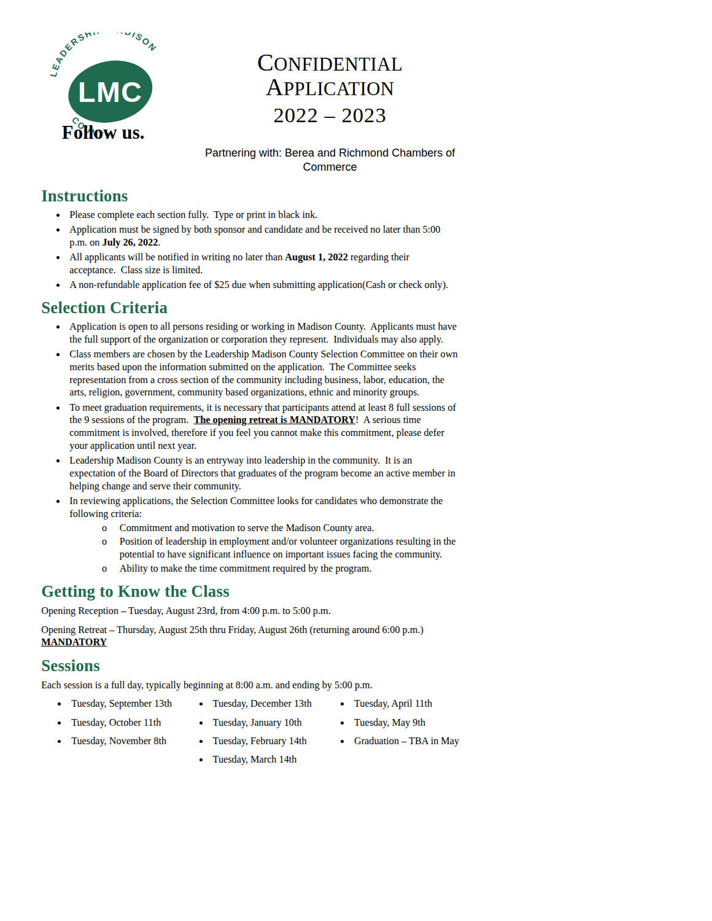LEADERSHIP MADISON COUNTY LMC
Follow us.
CONFIDENTIAL APPLICATION
2022 – 2023
Partnering with: Berea and Richmond Chambers of Commerce
Instructions
Please complete each section fully. Type or print in black ink.
Application must be signed by both sponsor and candidate and be received no later than 5:00 p.m. on July 26, 2022.
All applicants will be notified in writing no later than August 1, 2022 regarding their acceptance. Class size is limited.
A non-refundable application fee of $25 due when submitting application(Cash or check only).
Selection Criteria
Application is open to all persons residing or working in Madison County. Applicants must have the full support of the organization or corporation they represent. Individuals may also apply.
Class members are chosen by the Leadership Madison County Selection Committee on their own merits based upon the information submitted on the application. The Committee seeks representation from a cross section of the community including business, labor, education, the arts, religion, government, community based organizations, ethnic and minority groups.
To meet graduation requirements, it is necessary that participants attend at least 8 full sessions of the 9 sessions of the program. The opening retreat is MANDATORY! A serious time commitment is involved, therefore if you feel you cannot make this commitment, please defer your application until next year.
Leadership Madison County is an entryway into leadership in the community. It is an expectation of the Board of Directors that graduates of the program become an active member in helping change and serve their community.
In reviewing applications, the Selection Committee looks for candidates who demonstrate the following criteria:
Commitment and motivation to serve the Madison County area.
Position of leadership in employment and/or volunteer organizations resulting in the potential to have significant influence on important issues facing the community.
Ability to make the time commitment required by the program.
Getting to Know the Class
Opening Reception – Tuesday, August 23rd, from 4:00 p.m. to 5:00 p.m.
Opening Retreat – Thursday, August 25th thru Friday, August 26th (returning around 6:00 p.m.) MANDATORY
Sessions
Each session is a full day, typically beginning at 8:00 a.m. and ending by 5:00 p.m.
Tuesday, September 13th
Tuesday, October 11th
Tuesday, November 8th
Tuesday, December 13th
Tuesday, January 10th
Tuesday, February 14th
Tuesday, March 14th
Tuesday, April 11th
Tuesday, May 9th
Graduation – TBA in May